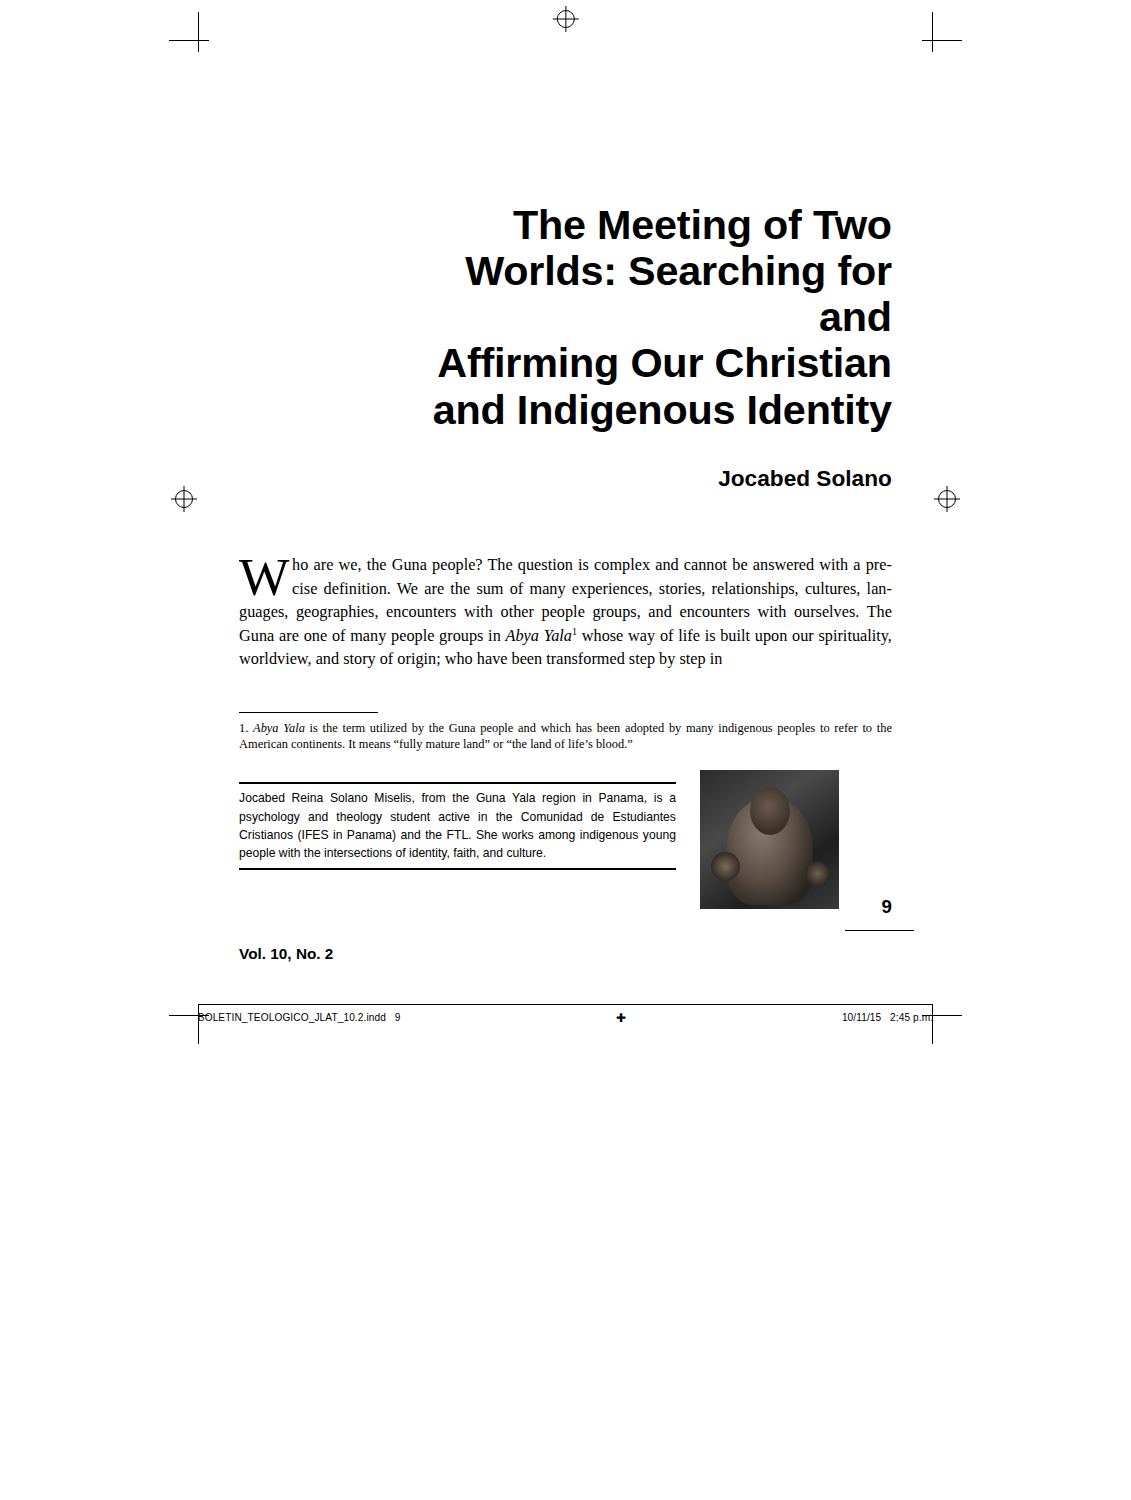The Meeting of Two
Worlds: Searching for and
Affirming Our Christian
and Indigenous Identity
Jocabed Solano
Who are we, the Guna people? The question is complex and cannot be answered with a precise definition. We are the sum of many experiences, stories, relationships, cultures, languages, geographies, encounters with other people groups, and encounters with ourselves. The Guna are one of many people groups in Abya Yala1 whose way of life is built upon our spirituality, worldview, and story of origin; who have been transformed step by step in
1. Abya Yala is the term utilized by the Guna people and which has been adopted by many indigenous peoples to refer to the American continents. It means “fully mature land” or “the land of life’s blood.”
Jocabed Reina Solano Miselis, from the Guna Yala region in Panama, is a psychology and theology student active in the Comunidad de Estudiantes Cristianos (IFES in Panama) and the FTL. She works among indigenous young people with the intersections of identity, faith, and culture.
9
Vol. 10, No. 2
BOLETIN_TEOLOGICO_JLAT_10.2.indd 9 ✚ 10/11/15 2:45 p.m.